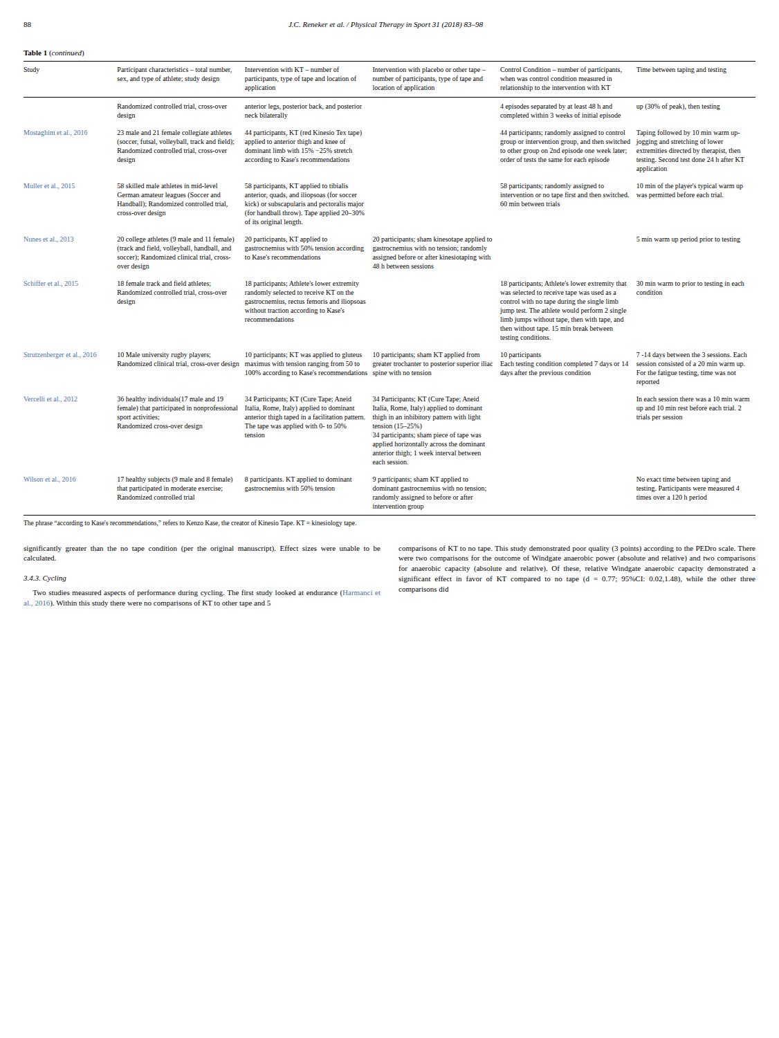88 J.C. Reneker et al. / Physical Therapy in Sport 31 (2018) 83–98
Table 1 (continued)
| Study | Participant characteristics – total number, sex, and type of athlete; study design | Intervention with KT – number of participants, type of tape and location of application | Intervention with placebo or other tape – number of participants, type of tape and location of application | Control Condition – number of participants, when was control condition measured in relationship to the intervention with KT | Time between taping and testing |
| --- | --- | --- | --- | --- | --- |
| | Randomized controlled trial, cross-over design | anterior legs, posterior back, and posterior neck bilaterally | | 4 episodes separated by at least 48 h and completed within 3 weeks of initial episode | up (30% of peak), then testing |
| Mostaghim et al., 2016 | 23 male and 21 female collegiate athletes (soccer, futsal, volleyball, track and field); Randomized controlled trial, cross-over design | 44 participants, KT (red Kinesio Tex tape) applied to anterior thigh and knee of dominant limb with 15% −25% stretch according to Kase's recommendations | | 44 participants; randomly assigned to control group or intervention group, and then switched to other group on 2nd episode one week later; order of tests the same for each episode | Taping followed by 10 min warm up- jogging and stretching of lower extremities directed by therapist, then testing. Second test done 24 h after KT application |
| Muller et al., 2015 | 58 skilled male athletes in mid-level German amateur leagues (Soccer and Handball); Randomized controlled trial, cross-over design | 58 participants, KT applied to tibialis anterior, quads, and iliopsoas (for soccer kick) or subscapularis and pectoralis major (for handball throw). Tape applied 20–30% of its original length. | | 58 participants; randomly assigned to intervention or no tape first and then switched. 60 min between trials | 10 min of the player's typical warm up was permitted before each trial. |
| Nunes et al., 2013 | 20 college athletes (9 male and 11 female) (track and field, volleyball, handball, and soccer); Randomized clinical trial, cross-over design | 20 participants, KT applied to gastrocnemius with 50% tension according to Kase's recommendations | 20 participants; sham kinesotape applied to gastrocnemius with no tension; randomly assigned before or after kinesiotaping with 48 h between sessions | | 5 min warm up period prior to testing |
| Schiffer et al., 2015 | 18 female track and field athletes; Randomized controlled trial, cross-over design | 18 participants; Athlete's lower extremity randomly selected to receive KT on the gastrocnemius, rectus femoris and iliopsoas without traction according to Kase's recommendations | | 18 participants; Athlete's lower extremity that was selected to receive tape was used as a control with no tape during the single limb jump test. The athlete would perform 2 single limb jumps without tape, then with tape, and then without tape. 15 min break between testing conditions. | 30 min warm to prior to testing in each condition |
| Strutzenberger et al., 2016 | 10 Male university rugby players; Randomized clinical trial, cross-over design | 10 participants; KT was applied to gluteus maximus with tension ranging from 50 to 100% according to Kase's recommendations | 10 participants; sham KT applied from greater trochanter to posterior superior iliac spine with no tension | 10 participants Each testing condition completed 7 days or 14 days after the previous condition | 7 -14 days between the 3 sessions. Each session consisted of a 20 min warm up. For the fatigue testing, time was not reported |
| Vercelli et al., 2012 | 36 healthy individuals(17 male and 19 female) that participated in nonprofessional sport activities; Randomized cross-over design | 34 Participants; KT (Cure Tape; Aneid Italia, Rome, Italy) applied to dominant anterior thigh taped in a facilitation pattern. The tape was applied with 0- to 50% tension | 34 Participants; KT (Cure Tape; Aneid Italia, Rome, Italy) applied to dominant thigh in an inhibitory pattern with light tension (15–25%) 34 participants; sham piece of tape was applied horizontally across the dominant anterior thigh; 1 week interval between each session. | | In each session there was a 10 min warm up and 10 min rest before each trial. 2 trials per session |
| Wilson et al., 2016 | 17 healthy subjects (9 male and 8 female) that participated in moderate exercise; Randomized controlled trial | 8 participants. KT applied to dominant gastrocnemius with 50% tension | 9 participants; sham KT applied to dominant gastrocnemius with no tension; randomly assigned to before or after intervention group | | No exact time between taping and testing. Participants were measured 4 times over a 120 h period |
The phrase “according to Kase's recommendations,” refers to Kenzo Kase, the creator of Kinesio Tape. KT = kinesiology tape.
significantly greater than the no tape condition (per the original manuscript). Effect sizes were unable to be calculated.
3.4.3. Cycling
Two studies measured aspects of performance during cycling. The first study looked at endurance (Harmanci et al., 2016). Within this study there were no comparisons of KT to other tape and 5
comparisons of KT to no tape. This study demonstrated poor quality (3 points) according to the PEDro scale. There were two comparisons for the outcome of Windgate anaerobic power (absolute and relative) and two comparisons for anaerobic capacity (absolute and relative). Of these, relative Windgate anaerobic capacity demonstrated a significant effect in favor of KT compared to no tape (d = 0.77; 95%CI: 0.02,1.48), while the other three comparisons did